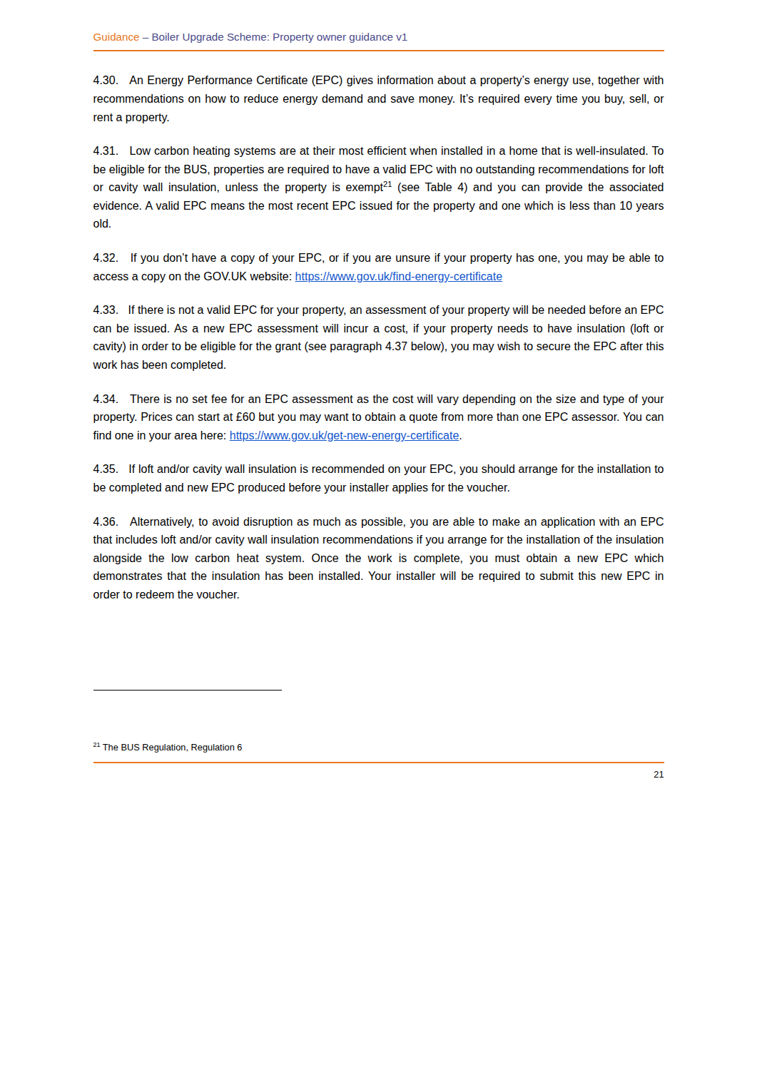Guidance – Boiler Upgrade Scheme: Property owner guidance v1
4.30. An Energy Performance Certificate (EPC) gives information about a property’s energy use, together with recommendations on how to reduce energy demand and save money. It’s required every time you buy, sell, or rent a property.
4.31. Low carbon heating systems are at their most efficient when installed in a home that is well-insulated. To be eligible for the BUS, properties are required to have a valid EPC with no outstanding recommendations for loft or cavity wall insulation, unless the property is exempt21 (see Table 4) and you can provide the associated evidence. A valid EPC means the most recent EPC issued for the property and one which is less than 10 years old.
4.32. If you don’t have a copy of your EPC, or if you are unsure if your property has one, you may be able to access a copy on the GOV.UK website: https://www.gov.uk/find-energy-certificate
4.33. If there is not a valid EPC for your property, an assessment of your property will be needed before an EPC can be issued. As a new EPC assessment will incur a cost, if your property needs to have insulation (loft or cavity) in order to be eligible for the grant (see paragraph 4.37 below), you may wish to secure the EPC after this work has been completed.
4.34. There is no set fee for an EPC assessment as the cost will vary depending on the size and type of your property. Prices can start at £60 but you may want to obtain a quote from more than one EPC assessor. You can find one in your area here: https://www.gov.uk/get-new-energy-certificate.
4.35. If loft and/or cavity wall insulation is recommended on your EPC, you should arrange for the installation to be completed and new EPC produced before your installer applies for the voucher.
4.36. Alternatively, to avoid disruption as much as possible, you are able to make an application with an EPC that includes loft and/or cavity wall insulation recommendations if you arrange for the installation of the insulation alongside the low carbon heat system. Once the work is complete, you must obtain a new EPC which demonstrates that the insulation has been installed. Your installer will be required to submit this new EPC in order to redeem the voucher.
21 The BUS Regulation, Regulation 6
21